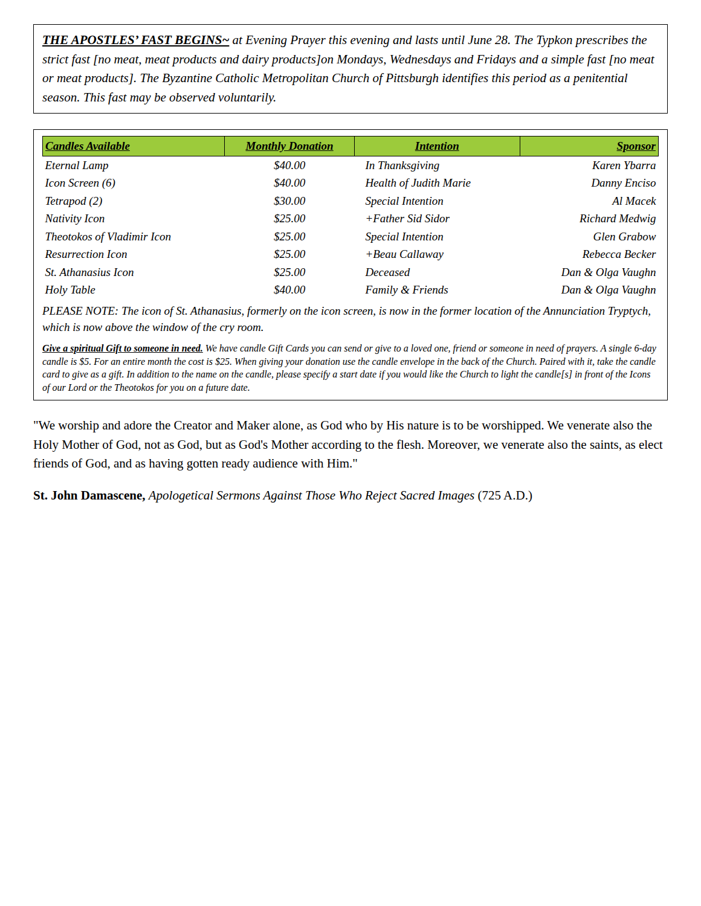THE APOSTLES’ FAST BEGINS~ at Evening Prayer this evening and lasts until June 28. The Typkon prescribes the strict fast [no meat, meat products and dairy products]on Mondays, Wednesdays and Fridays and a simple fast [no meat or meat products]. The Byzantine Catholic Metropolitan Church of Pittsburgh identifies this period as a penitential season. This fast may be observed voluntarily.
| Candles Available | Monthly Donation | Intention | Sponsor |
| --- | --- | --- | --- |
| Eternal Lamp | $40.00 | In Thanksgiving | Karen Ybarra |
| Icon Screen (6) | $40.00 | Health of Judith Marie | Danny Enciso |
| Tetrapod (2) | $30.00 | Special Intention | Al Macek |
| Nativity Icon | $25.00 | +Father Sid Sidor | Richard Medwig |
| Theotokos of Vladimir Icon | $25.00 | Special Intention | Glen Grabow |
| Resurrection Icon | $25.00 | +Beau Callaway | Rebecca Becker |
| St. Athanasius Icon | $25.00 | Deceased | Dan & Olga Vaughn |
| Holy Table | $40.00 | Family & Friends | Dan & Olga Vaughn |
PLEASE NOTE: The icon of St. Athanasius, formerly on the icon screen, is now in the former location of the Annunciation Tryptych, which is now above the window of the cry room.
Give a spiritual Gift to someone in need. We have candle Gift Cards you can send or give to a loved one, friend or someone in need of prayers. A single 6-day candle is $5. For an entire month the cost is $25. When giving your donation use the candle envelope in the back of the Church. Paired with it, take the candle card to give as a gift. In addition to the name on the candle, please specify a start date if you would like the Church to light the candle[s] in front of the Icons of our Lord or the Theotokos for you on a future date.
"We worship and adore the Creator and Maker alone, as God who by His nature is to be worshipped. We venerate also the Holy Mother of God, not as God, but as God's Mother according to the flesh. Moreover, we venerate also the saints, as elect friends of God, and as having gotten ready audience with Him."
St. John Damascene, Apologetical Sermons Against Those Who Reject Sacred Images (725 A.D.)